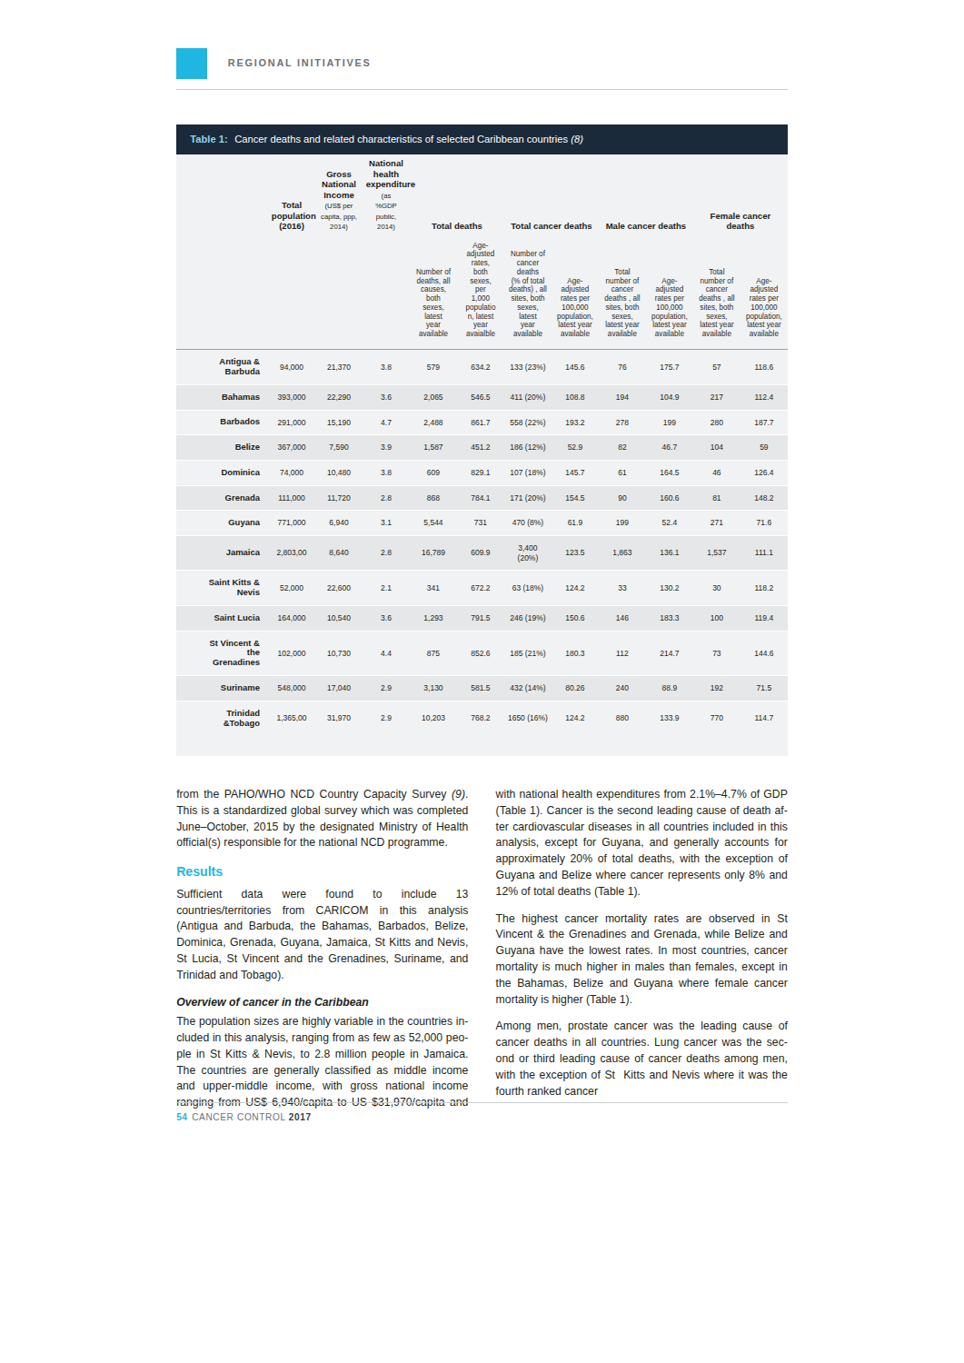Regional Initiatives
Table 1: Cancer deaths and related characteristics of selected Caribbean countries (8)
| | Total population (2016) | Gross National Income (US$ per capita, ppp, 2014) | National health expenditure (as %GDP public, 2014) | Total deaths | Total cancer deaths | Male cancer deaths | Female cancer deaths |
| --- | --- | --- | --- | --- | --- | --- | --- |
| | | | Number of deaths, all causes, both sexes, latest year available | Age- adjusted rates, both sexes, per 1,000 populatio n, latest year avaialble | Number of cancer deaths (% of total deaths) , all sites, both sexes, latest year available | Age- adjusted rates per 100,000 population, latest year available | Total number of cancer deaths , all sites, both sexes, latest year available | Age- adjusted rates per 100,000 population, latest year available | Total number of cancer deaths , all sites, both sexes, latest year available | Age- adjusted rates per 100,000 population, latest year available |
| Antigua & Barbuda | 94,000 | 21,370 | 3.8 | 579 | 634.2 | 133 (23%) | 145.6 | 76 | 175.7 | 57 | 118.6 |
| Bahamas | 393,000 | 22,290 | 3.6 | 2,065 | 546.5 | 411 (20%) | 108.8 | 194 | 104.9 | 217 | 112.4 |
| Barbados | 291,000 | 15,190 | 4.7 | 2,488 | 861.7 | 558 (22%) | 193.2 | 278 | 199 | 280 | 187.7 |
| Belize | 367,000 | 7,590 | 3.9 | 1,587 | 451.2 | 186 (12%) | 52.9 | 82 | 46.7 | 104 | 59 |
| Dominica | 74,000 | 10,480 | 3.8 | 609 | 829.1 | 107 (18%) | 145.7 | 61 | 164.5 | 46 | 126.4 |
| Grenada | 111,000 | 11,720 | 2.8 | 868 | 784.1 | 171 (20%) | 154.5 | 90 | 160.6 | 81 | 148.2 |
| Guyana | 771,000 | 6,940 | 3.1 | 5,544 | 731 | 470 (8%) | 61.9 | 199 | 52.4 | 271 | 71.6 |
| Jamaica | 2,803,00 | 8,640 | 2.8 | 16,789 | 609.9 | 3,400 (20%) | 123.5 | 1,863 | 136.1 | 1,537 | 111.1 |
| Saint Kitts & Nevis | 52,000 | 22,600 | 2.1 | 341 | 672.2 | 63 (18%) | 124.2 | 33 | 130.2 | 30 | 118.2 |
| Saint Lucia | 164,000 | 10,540 | 3.6 | 1,293 | 791.5 | 246 (19%) | 150.6 | 146 | 183.3 | 100 | 119.4 |
| St Vincent & the Grenadines | 102,000 | 10,730 | 4.4 | 875 | 852.6 | 185 (21%) | 180.3 | 112 | 214.7 | 73 | 144.6 |
| Suriname | 548,000 | 17,040 | 2.9 | 3,130 | 581.5 | 432 (14%) | 80.26 | 240 | 88.9 | 192 | 71.5 |
| Trinidad &Tobago | 1,365,00 | 31,970 | 2.9 | 10,203 | 768.2 | 1650 (16%) | 124.2 | 880 | 133.9 | 770 | 114.7 |
from the PAHO/WHO NCD Country Capacity Survey (9). This is a standardized global survey which was completed June–October, 2015 by the designated Ministry of Health official(s) responsible for the national NCD programme.
Results
Sufficient data were found to include 13 countries/territories from CARICOM in this analysis (Antigua and Barbuda, the Bahamas, Barbados, Belize, Dominica, Grenada, Guyana, Jamaica, St Kitts and Nevis, St Lucia, St Vincent and the Grenadines, Suriname, and Trinidad and Tobago).
Overview of cancer in the Caribbean
The population sizes are highly variable in the countries included in this analysis, ranging from as few as 52,000 people in St Kitts & Nevis, to 2.8 million people in Jamaica. The countries are generally classified as middle income and upper-middle income, with gross national income ranging from US$ 6,940/capita to US $31,970/capita and with national health expenditures from 2.1%–4.7% of GDP (Table 1). Cancer is the second leading cause of death after cardiovascular diseases in all countries included in this analysis, except for Guyana, and generally accounts for approximately 20% of total deaths, with the exception of Guyana and Belize where cancer represents only 8% and 12% of total deaths (Table 1).
The highest cancer mortality rates are observed in St Vincent & the Grenadines and Grenada, while Belize and Guyana have the lowest rates. In most countries, cancer mortality is much higher in males than females, except in the Bahamas, Belize and Guyana where female cancer mortality is higher (Table 1).
Among men, prostate cancer was the leading cause of cancer deaths in all countries. Lung cancer was the second or third leading cause of cancer deaths among men, with the exception of St Kitts and Nevis where it was the fourth ranked cancer
54 CANCER CONTROL 2017